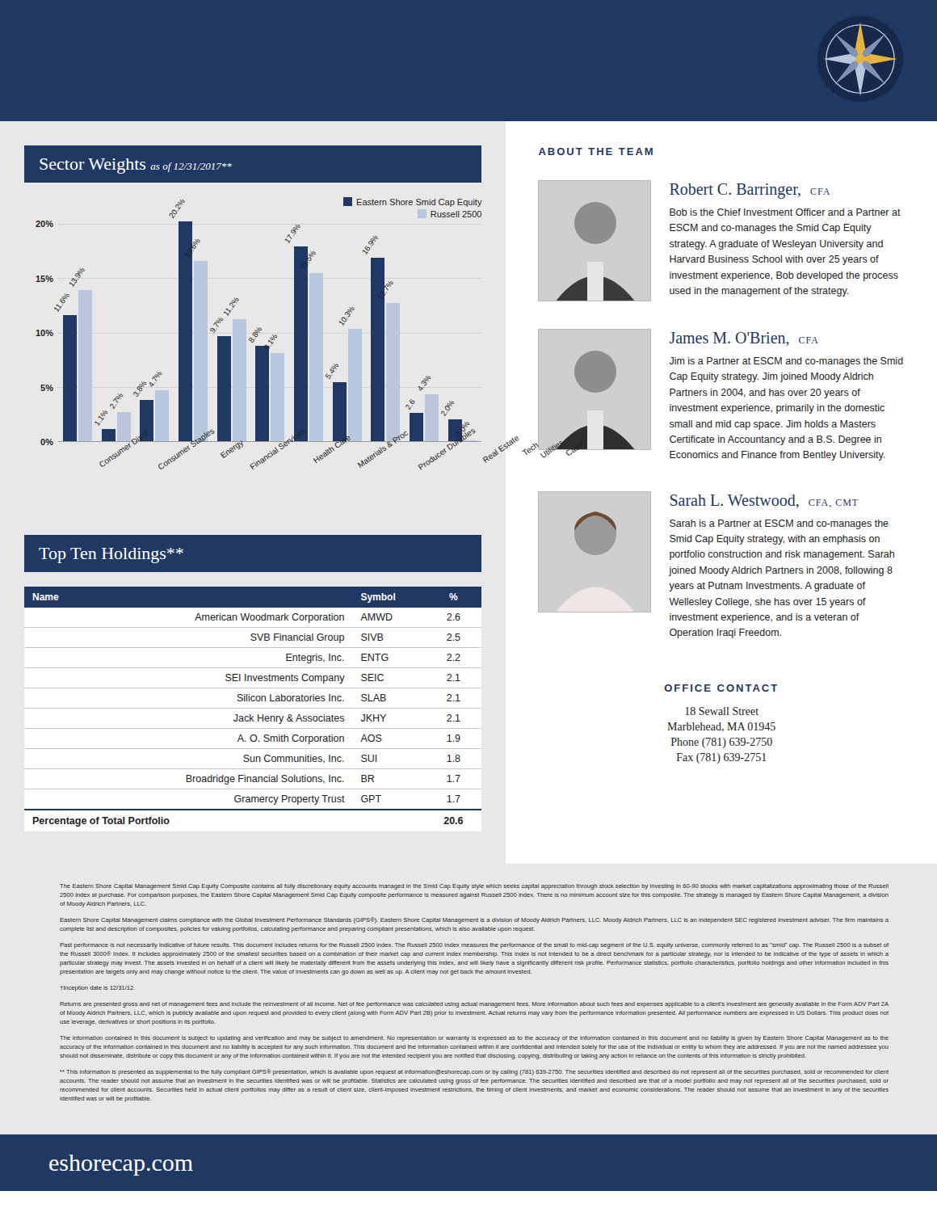Sector Weights as of 12/31/2017**
Eastern Shore Smid Cap Equity
Russell 2500
20%
15%
10%
5%
0%
11.6%
13.9%
1.1%
2.7%
3.8%
4.7%
20.2%
16.6%
9.7%
11.2%
8.8%
8.1%
17.9%
15.5%
5.4%
10.3%
16.9%
12.7%
2.6
4.3%
2.0%
0.0%
Consumer Discr
Consumer Staples
Energy
Financial Services
Health Care
Materials & Proc
Producer Durables
Real Estate
Tech
Utilities
Cash
Top Ten Holdings**
| Name | Symbol | % |
| --- | --- | --- |
| American Woodmark Corporation | AMWD | 2.6 |
| SVB Financial Group | SIVB | 2.5 |
| Entegris, Inc. | ENTG | 2.2 |
| SEI Investments Company | SEIC | 2.1 |
| Silicon Laboratories Inc. | SLAB | 2.1 |
| Jack Henry & Associates | JKHY | 2.1 |
| A. O. Smith Corporation | AOS | 1.9 |
| Sun Communities, Inc. | SUI | 1.8 |
| Broadridge Financial Solutions, Inc. | BR | 1.7 |
| Gramercy Property Trust | GPT | 1.7 |
| Percentage of Total Portfolio | 20.6 |
ABOUT THE TEAM
Robert C. Barringer, CFA
Bob is the Chief Investment Officer and a Partner at ESCM and co-manages the Smid Cap Equity strategy. A graduate of Wesleyan University and Harvard Business School with over 25 years of investment experience, Bob developed the process used in the management of the strategy.
James M. O'Brien, CFA
Jim is a Partner at ESCM and co-manages the Smid Cap Equity strategy. Jim joined Moody Aldrich Partners in 2004, and has over 20 years of investment experience, primarily in the domestic small and mid cap space. Jim holds a Masters Certificate in Accountancy and a B.S. Degree in Economics and Finance from Bentley University.
Sarah L. Westwood, CFA, CMT
Sarah is a Partner at ESCM and co-manages the Smid Cap Equity strategy, with an emphasis on portfolio construction and risk management. Sarah joined Moody Aldrich Partners in 2008, following 8 years at Putnam Investments. A graduate of Wellesley College, she has over 15 years of investment experience, and is a veteran of Operation Iraqi Freedom.
OFFICE CONTACT
18 Sewall Street
Marblehead, MA 01945
Phone (781) 639-2750
Fax (781) 639-2751
The Eastern Shore Capital Management Smid Cap Equity Composite contains all fully discretionary equity accounts managed in the Smid Cap Equity style which seeks capital appreciation through stock selection by investing in 60-90 stocks with market capitalizations approximating those of the Russell 2500 index at purchase. For comparison purposes, the Eastern Shore Capital Management Smid Cap Equity composite performance is measured against Russell 2500 index. There is no minimum account size for this composite. The strategy is managed by Eastern Shore Capital Management, a division of Moody Aldrich Partners, LLC.
Eastern Shore Capital Management claims compliance with the Global Investment Performance Standards (GIPS®). Eastern Shore Capital Management is a division of Moody Aldrich Partners, LLC. Moody Aldrich Partners, LLC is an independent SEC registered investment adviser. The firm maintains a complete list and description of composites, policies for valuing portfolios, calculating performance and preparing compliant presentations, which is also available upon request.
Past performance is not necessarily indicative of future results. This document includes returns for the Russell 2500 index. The Russell 2500 Index measures the performance of the small to mid-cap segment of the U.S. equity universe, commonly referred to as "smid" cap. The Russell 2500 is a subset of the Russell 3000® Index. It includes approximately 2500 of the smallest securities based on a combination of their market cap and current index membership. This index is not intended to be a direct benchmark for a particular strategy, nor is intended to be indicative of the type of assets in which a particular strategy may invest. The assets invested in on behalf of a client will likely be materially different from the assets underlying this index, and will likely have a significantly different risk profile. Performance statistics, portfolio characteristics, portfolio holdings and other information included in this presentation are targets only and may change without notice to the client. The value of investments can go down as well as up. A client may not get back the amount invested.
†Inception date is 12/31/12.
Returns are presented gross and net of management fees and include the reinvestment of all income. Net of fee performance was calculated using actual management fees. More information about such fees and expenses applicable to a client's investment are generally available in the Form ADV Part 2A of Moody Aldrich Partners, LLC, which is publicly available and upon request and provided to every client (along with Form ADV Part 2B) prior to investment. Actual returns may vary from the performance information presented. All performance numbers are expressed in US Dollars. This product does not use leverage, derivatives or short positions in its portfolio.
The information contained in this document is subject to updating and verification and may be subject to amendment. No representation or warranty is expressed as to the accuracy of the information contained in this document and no liability is given by Eastern Shore Capital Management as to the accuracy of the information contained in this document and no liability is accepted for any such information. This document and the information contained within it are confidential and intended solely for the use of the individual or entity to whom they are addressed. If you are not the named addressee you should not disseminate, distribute or copy this document or any of the information contained within it. If you are not the intended recipient you are notified that disclosing, copying, distributing or taking any action in reliance on the contents of this information is strictly prohibited.
** This information is presented as supplemental to the fully compliant GIPS® presentation, which is available upon request at information@eshorecap.com or by calling (781) 639-2750. The securities identified and described do not represent all of the securities purchased, sold or recommended for client accounts. The reader should not assume that an investment in the securities identified was or will be profitable. Statistics are calculated using gross of fee performance. The securities identified and described are that of a model portfolio and may not represent all of the securities purchased, sold or recommended for client accounts. Securities held in actual client portfolios may differ as a result of client size, client-imposed investment restrictions, the timing of client investments, and market and economic considerations. The reader should not assume that an investment in any of the securities identified was or will be profitable.
eshorecap.com